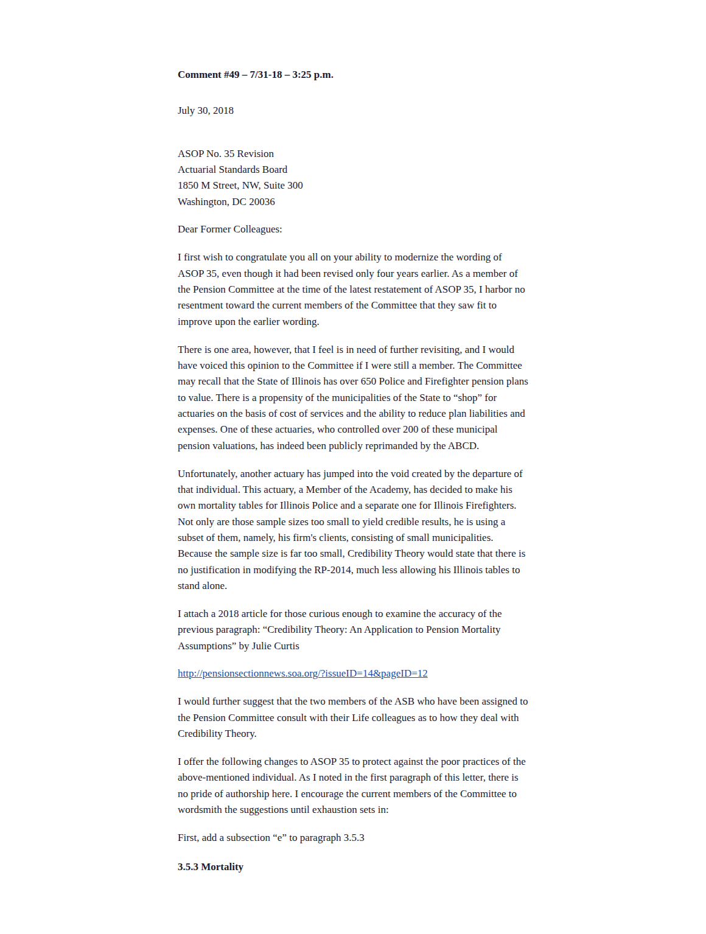Comment #49 – 7/31-18 – 3:25 p.m.
July 30, 2018
ASOP No. 35 Revision Actuarial Standards Board 1850 M Street, NW, Suite 300 Washington, DC 20036
Dear Former Colleagues:
I first wish to congratulate you all on your ability to modernize the wording of ASOP 35, even though it had been revised only four years earlier. As a member of the Pension Committee at the time of the latest restatement of ASOP 35, I harbor no resentment toward the current members of the Committee that they saw fit to improve upon the earlier wording.
There is one area, however, that I feel is in need of further revisiting, and I would have voiced this opinion to the Committee if I were still a member. The Committee may recall that the State of Illinois has over 650 Police and Firefighter pension plans to value. There is a propensity of the municipalities of the State to “shop” for actuaries on the basis of cost of services and the ability to reduce plan liabilities and expenses. One of these actuaries, who controlled over 200 of these municipal pension valuations, has indeed been publicly reprimanded by the ABCD.
Unfortunately, another actuary has jumped into the void created by the departure of that individual. This actuary, a Member of the Academy, has decided to make his own mortality tables for Illinois Police and a separate one for Illinois Firefighters. Not only are those sample sizes too small to yield credible results, he is using a subset of them, namely, his firm's clients, consisting of small municipalities. Because the sample size is far too small, Credibility Theory would state that there is no justification in modifying the RP-2014, much less allowing his Illinois tables to stand alone.
I attach a 2018 article for those curious enough to examine the accuracy of the previous paragraph: “Credibility Theory: An Application to Pension Mortality Assumptions” by Julie Curtis
http://pensionsectionnews.soa.org/?issueID=14&pageID=12
I would further suggest that the two members of the ASB who have been assigned to the Pension Committee consult with their Life colleagues as to how they deal with Credibility Theory.
I offer the following changes to ASOP 35 to protect against the poor practices of the above-mentioned individual. As I noted in the first paragraph of this letter, there is no pride of authorship here. I encourage the current members of the Committee to wordsmith the suggestions until exhaustion sets in:
First, add a subsection “e” to paragraph 3.5.3
3.5.3 Mortality